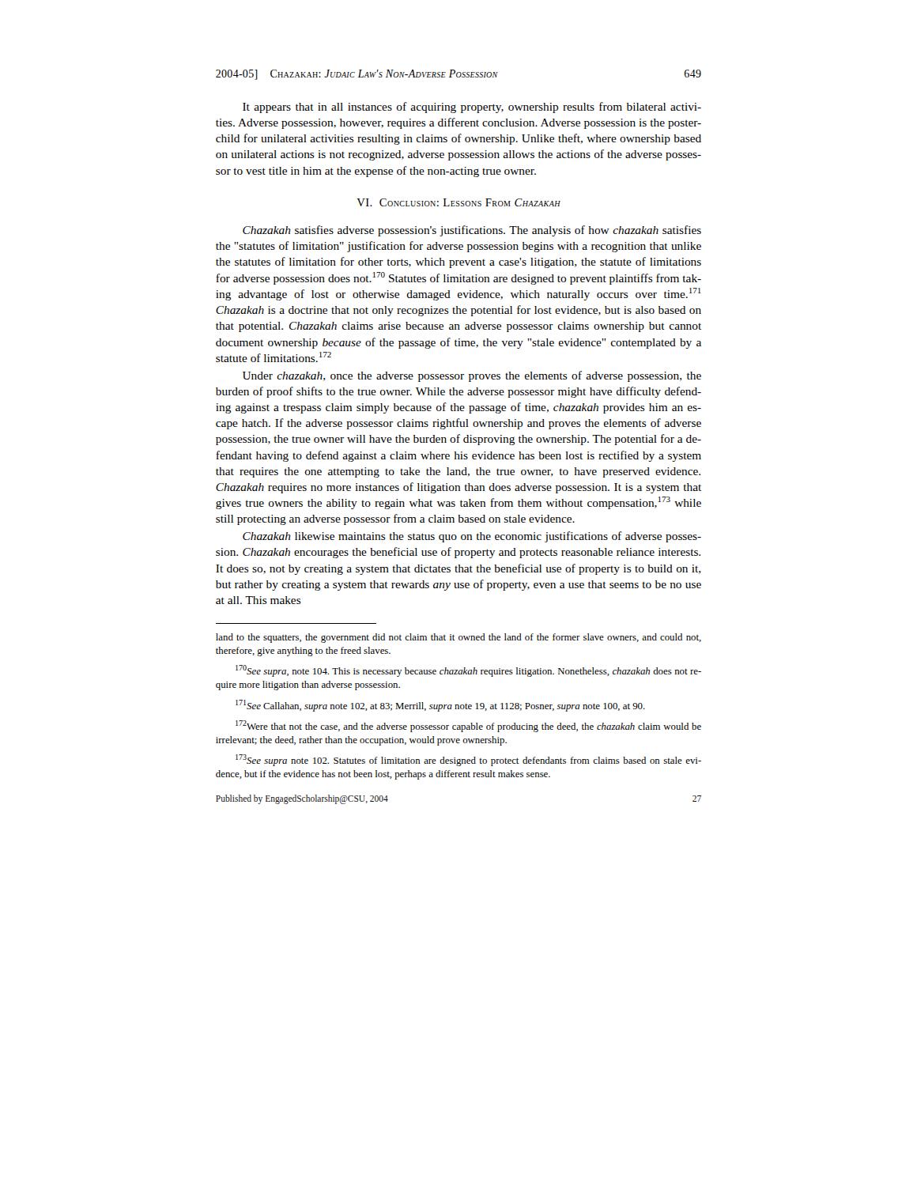649 2004-05] Chazakah: Judaic Law's Non-Adverse Possession
It appears that in all instances of acquiring property, ownership results from bilateral activities. Adverse possession, however, requires a different conclusion. Adverse possession is the poster-child for unilateral activities resulting in claims of ownership. Unlike theft, where ownership based on unilateral actions is not recognized, adverse possession allows the actions of the adverse possessor to vest title in him at the expense of the non-acting true owner.
VI. Conclusion: Lessons From Chazakah
Chazakah satisfies adverse possession's justifications. The analysis of how chazakah satisfies the "statutes of limitation" justification for adverse possession begins with a recognition that unlike the statutes of limitation for other torts, which prevent a case's litigation, the statute of limitations for adverse possession does not.170 Statutes of limitation are designed to prevent plaintiffs from taking advantage of lost or otherwise damaged evidence, which naturally occurs over time.171 Chazakah is a doctrine that not only recognizes the potential for lost evidence, but is also based on that potential. Chazakah claims arise because an adverse possessor claims ownership but cannot document ownership because of the passage of time, the very "stale evidence" contemplated by a statute of limitations.172
Under chazakah, once the adverse possessor proves the elements of adverse possession, the burden of proof shifts to the true owner. While the adverse possessor might have difficulty defending against a trespass claim simply because of the passage of time, chazakah provides him an escape hatch. If the adverse possessor claims rightful ownership and proves the elements of adverse possession, the true owner will have the burden of disproving the ownership. The potential for a defendant having to defend against a claim where his evidence has been lost is rectified by a system that requires the one attempting to take the land, the true owner, to have preserved evidence. Chazakah requires no more instances of litigation than does adverse possession. It is a system that gives true owners the ability to regain what was taken from them without compensation,173 while still protecting an adverse possessor from a claim based on stale evidence.
Chazakah likewise maintains the status quo on the economic justifications of adverse possession. Chazakah encourages the beneficial use of property and protects reasonable reliance interests. It does so, not by creating a system that dictates that the beneficial use of property is to build on it, but rather by creating a system that rewards any use of property, even a use that seems to be no use at all. This makes
land to the squatters, the government did not claim that it owned the land of the former slave owners, and could not, therefore, give anything to the freed slaves.
170See supra, note 104. This is necessary because chazakah requires litigation. Nonetheless, chazakah does not require more litigation than adverse possession.
171See Callahan, supra note 102, at 83; Merrill, supra note 19, at 1128; Posner, supra note 100, at 90.
172Were that not the case, and the adverse possessor capable of producing the deed, the chazakah claim would be irrelevant; the deed, rather than the occupation, would prove ownership.
173See supra note 102. Statutes of limitation are designed to protect defendants from claims based on stale evidence, but if the evidence has not been lost, perhaps a different result makes sense.
Published by EngagedScholarship@CSU, 2004 27